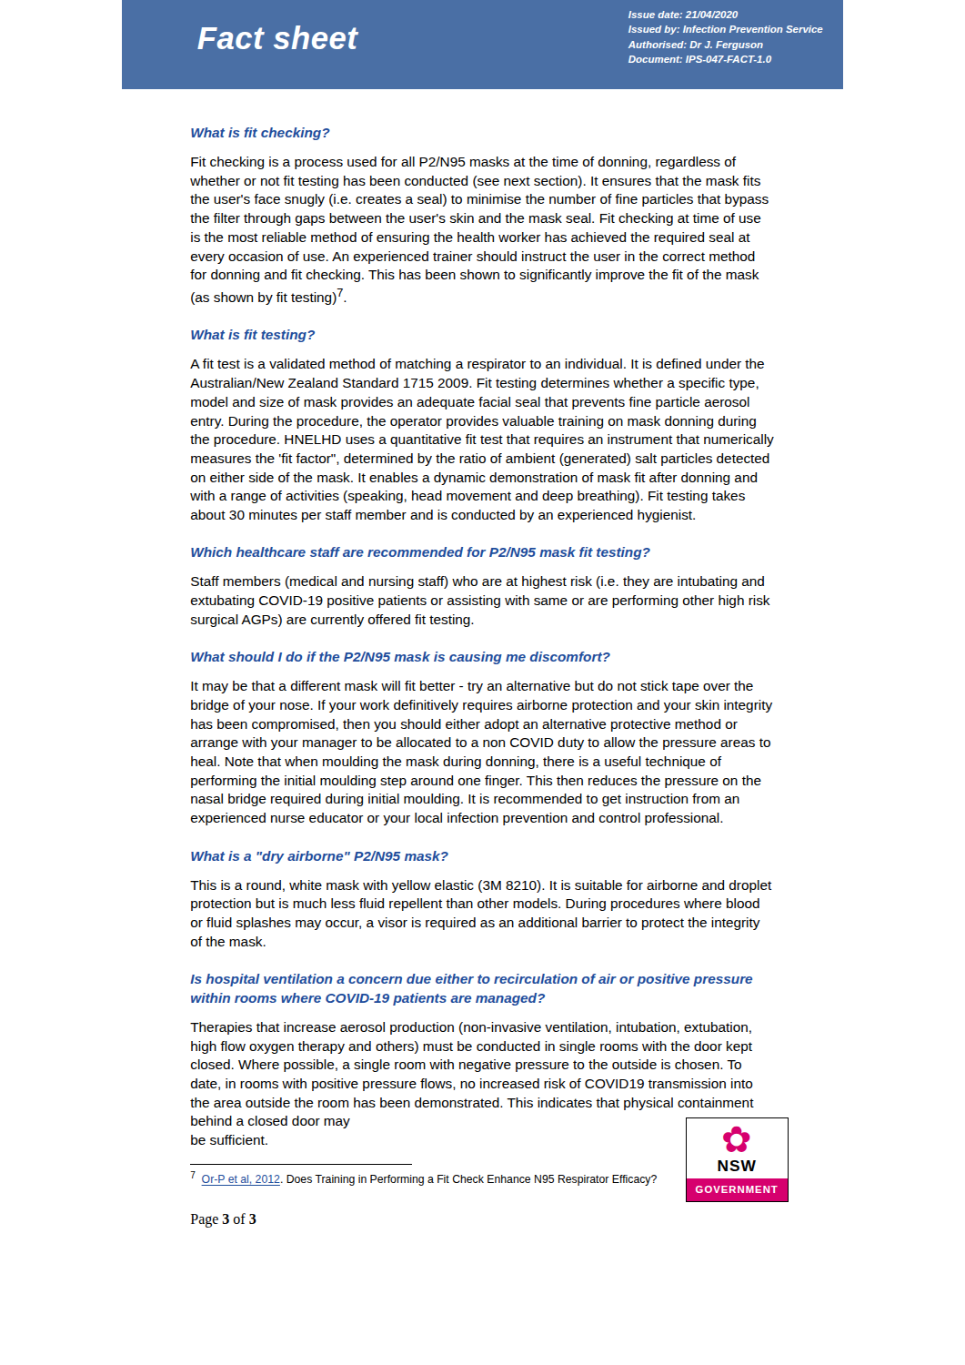Fact sheet
Issue date: 21/04/2020
Issued by: Infection Prevention Service
Authorised: Dr J. Ferguson
Document: IPS-047-FACT-1.0
What is fit checking?
Fit checking is a process used for all P2/N95 masks at the time of donning, regardless of whether or not fit testing has been conducted (see next section). It ensures that the mask fits the user's face snugly (i.e. creates a seal) to minimise the number of fine particles that bypass the filter through gaps between the user's skin and the mask seal. Fit checking at time of use is the most reliable method of ensuring the health worker has achieved the required seal at every occasion of use. An experienced trainer should instruct the user in the correct method for donning and fit checking. This has been shown to significantly improve the fit of the mask (as shown by fit testing)7.
What is fit testing?
A fit test is a validated method of matching a respirator to an individual. It is defined under the Australian/New Zealand Standard 1715 2009. Fit testing determines whether a specific type, model and size of mask provides an adequate facial seal that prevents fine particle aerosol entry. During the procedure, the operator provides valuable training on mask donning during the procedure. HNELHD uses a quantitative fit test that requires an instrument that numerically measures the 'fit factor", determined by the ratio of ambient (generated) salt particles detected on either side of the mask. It enables a dynamic demonstration of mask fit after donning and with a range of activities (speaking, head movement and deep breathing). Fit testing takes about 30 minutes per staff member and is conducted by an experienced hygienist.
Which healthcare staff are recommended for P2/N95 mask fit testing?
Staff members (medical and nursing staff) who are at highest risk (i.e. they are intubating and extubating COVID-19 positive patients or assisting with same or are performing other high risk surgical AGPs) are currently offered fit testing.
What should I do if the P2/N95 mask is causing me discomfort?
It may be that a different mask will fit better - try an alternative but do not stick tape over the bridge of your nose. If your work definitively requires airborne protection and your skin integrity has been compromised, then you should either adopt an alternative protective method or arrange with your manager to be allocated to a non COVID duty to allow the pressure areas to heal. Note that when moulding the mask during donning, there is a useful technique of performing the initial moulding step around one finger. This then reduces the pressure on the nasal bridge required during initial moulding. It is recommended to get instruction from an experienced nurse educator or your local infection prevention and control professional.
What is a "dry airborne" P2/N95 mask?
This is a round, white mask with yellow elastic (3M 8210). It is suitable for airborne and droplet protection but is much less fluid repellent than other models. During procedures where blood or fluid splashes may occur, a visor is required as an additional barrier to protect the integrity of the mask.
Is hospital ventilation a concern due either to recirculation of air or positive pressure within rooms where COVID-19 patients are managed?
Therapies that increase aerosol production (non-invasive ventilation, intubation, extubation, high flow oxygen therapy and others) must be conducted in single rooms with the door kept closed. Where possible, a single room with negative pressure to the outside is chosen. To date, in rooms with positive pressure flows, no increased risk of COVID19 transmission into the area outside the room has been demonstrated. This indicates that physical containment behind a closed door may
be sufficient.
7 Or-P et al, 2012. Does Training in Performing a Fit Check Enhance N95 Respirator Efficacy?
Page 3 of 3
✿
NSW
GOVERNMENT